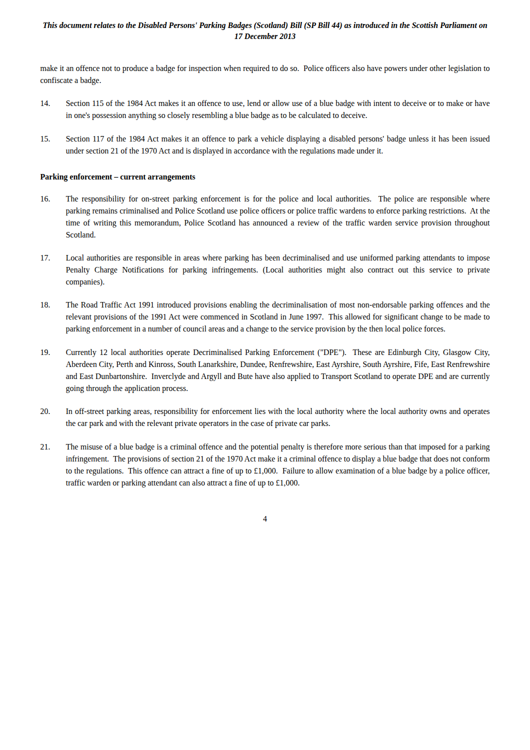This document relates to the Disabled Persons' Parking Badges (Scotland) Bill (SP Bill 44) as introduced in the Scottish Parliament on 17 December 2013
make it an offence not to produce a badge for inspection when required to do so. Police officers also have powers under other legislation to confiscate a badge.
14.
Section 115 of the 1984 Act makes it an offence to use, lend or allow use of a blue badge with intent to deceive or to make or have in one's possession anything so closely resembling a blue badge as to be calculated to deceive.
15.
Section 117 of the 1984 Act makes it an offence to park a vehicle displaying a disabled persons' badge unless it has been issued under section 21 of the 1970 Act and is displayed in accordance with the regulations made under it.
Parking enforcement – current arrangements
16.
The responsibility for on-street parking enforcement is for the police and local authorities. The police are responsible where parking remains criminalised and Police Scotland use police officers or police traffic wardens to enforce parking restrictions. At the time of writing this memorandum, Police Scotland has announced a review of the traffic warden service provision throughout Scotland.
17.
Local authorities are responsible in areas where parking has been decriminalised and use uniformed parking attendants to impose Penalty Charge Notifications for parking infringements. (Local authorities might also contract out this service to private companies).
18.
The Road Traffic Act 1991 introduced provisions enabling the decriminalisation of most non-endorsable parking offences and the relevant provisions of the 1991 Act were commenced in Scotland in June 1997. This allowed for significant change to be made to parking enforcement in a number of council areas and a change to the service provision by the then local police forces.
19.
Currently 12 local authorities operate Decriminalised Parking Enforcement ("DPE"). These are Edinburgh City, Glasgow City, Aberdeen City, Perth and Kinross, South Lanarkshire, Dundee, Renfrewshire, East Ayrshire, South Ayrshire, Fife, East Renfrewshire and East Dunbartonshire. Inverclyde and Argyll and Bute have also applied to Transport Scotland to operate DPE and are currently going through the application process.
20.
In off-street parking areas, responsibility for enforcement lies with the local authority where the local authority owns and operates the car park and with the relevant private operators in the case of private car parks.
21.
The misuse of a blue badge is a criminal offence and the potential penalty is therefore more serious than that imposed for a parking infringement. The provisions of section 21 of the 1970 Act make it a criminal offence to display a blue badge that does not conform to the regulations. This offence can attract a fine of up to £1,000. Failure to allow examination of a blue badge by a police officer, traffic warden or parking attendant can also attract a fine of up to £1,000.
4